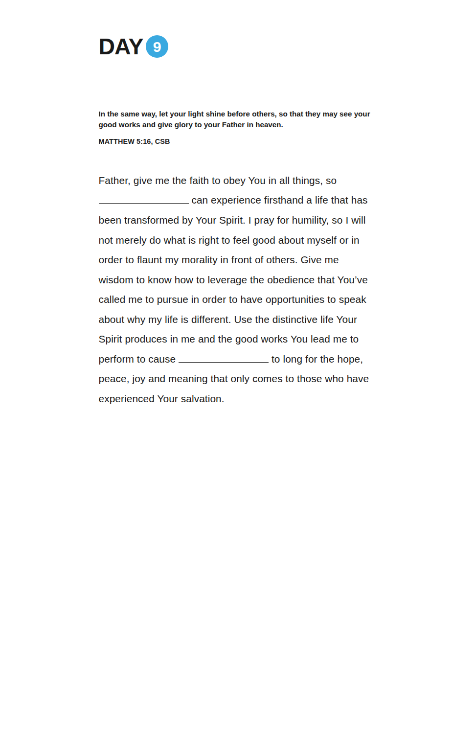Day 9
In the same way, let your light shine before others, so that they may see your good works and give glory to your Father in heaven.
MATTHEW 5:16, CSB
Father, give me the faith to obey You in all things, so can experience firsthand a life that has been transformed by Your Spirit. I pray for humility, so I will not merely do what is right to feel good about myself or in order to flaunt my morality in front of others. Give me wisdom to know how to leverage the obedience that You’ve called me to pursue in order to have opportunities to speak about why my life is different. Use the distinctive life Your Spirit produces in me and the good works You lead me to perform to cause to long for the hope, peace, joy and meaning that only comes to those who have experienced Your salvation.